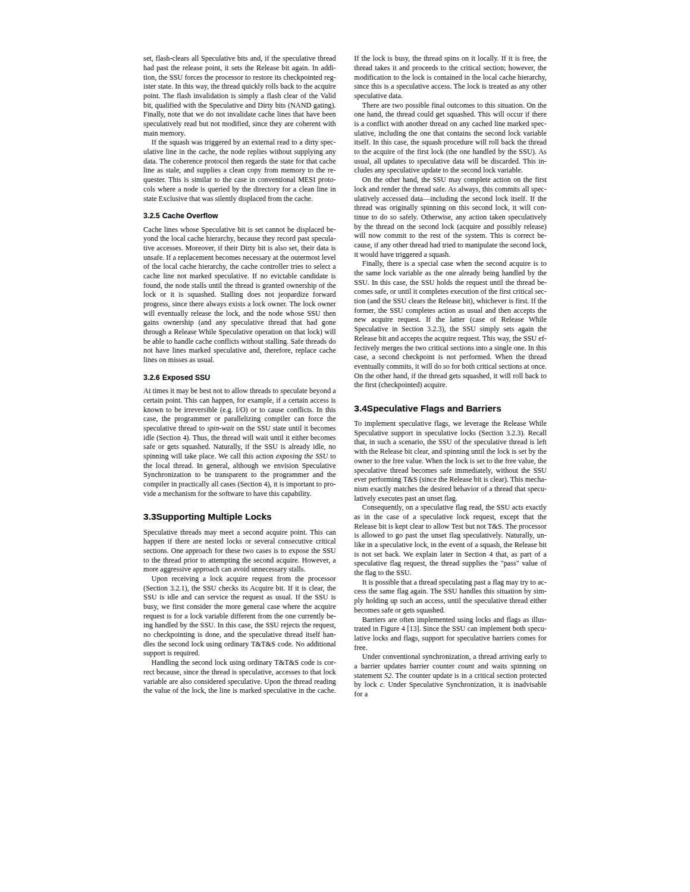set, flash-clears all Speculative bits and, if the speculative thread had past the release point, it sets the Release bit again. In addition, the SSU forces the processor to restore its checkpointed register state. In this way, the thread quickly rolls back to the acquire point. The flash invalidation is simply a flash clear of the Valid bit, qualified with the Speculative and Dirty bits (NAND gating). Finally, note that we do not invalidate cache lines that have been speculatively read but not modified, since they are coherent with main memory.
If the squash was triggered by an external read to a dirty speculative line in the cache, the node replies without supplying any data. The coherence protocol then regards the state for that cache line as stale, and supplies a clean copy from memory to the requester. This is similar to the case in conventional MESI protocols where a node is queried by the directory for a clean line in state Exclusive that was silently displaced from the cache.
3.2.5 Cache Overflow
Cache lines whose Speculative bit is set cannot be displaced beyond the local cache hierarchy, because they record past speculative accesses. Moreover, if their Dirty bit is also set, their data is unsafe. If a replacement becomes necessary at the outermost level of the local cache hierarchy, the cache controller tries to select a cache line not marked speculative. If no evictable candidate is found, the node stalls until the thread is granted ownership of the lock or it is squashed. Stalling does not jeopardize forward progress, since there always exists a lock owner. The lock owner will eventually release the lock, and the node whose SSU then gains ownership (and any speculative thread that had gone through a Release While Speculative operation on that lock) will be able to handle cache conflicts without stalling. Safe threads do not have lines marked speculative and, therefore, replace cache lines on misses as usual.
3.2.6 Exposed SSU
At times it may be best not to allow threads to speculate beyond a certain point. This can happen, for example, if a certain access is known to be irreversible (e.g. I/O) or to cause conflicts. In this case, the programmer or parallelizing compiler can force the speculative thread to spin-wait on the SSU state until it becomes idle (Section 4). Thus, the thread will wait until it either becomes safe or gets squashed. Naturally, if the SSU is already idle, no spinning will take place. We call this action exposing the SSU to the local thread. In general, although we envision Speculative Synchronization to be transparent to the programmer and the compiler in practically all cases (Section 4), it is important to provide a mechanism for the software to have this capability.
3.3 Supporting Multiple Locks
Speculative threads may meet a second acquire point. This can happen if there are nested locks or several consecutive critical sections. One approach for these two cases is to expose the SSU to the thread prior to attempting the second acquire. However, a more aggressive approach can avoid unnecessary stalls.
Upon receiving a lock acquire request from the processor (Section 3.2.1), the SSU checks its Acquire bit. If it is clear, the SSU is idle and can service the request as usual. If the SSU is busy, we first consider the more general case where the acquire request is for a lock variable different from the one currently being handled by the SSU. In this case, the SSU rejects the request, no checkpointing is done, and the speculative thread itself handles the second lock using ordinary T&T&S code. No additional support is required.
Handling the second lock using ordinary T&T&S code is correct because, since the thread is speculative, accesses to that lock variable are also considered speculative. Upon the thread reading the value of the lock, the line is marked speculative in the cache. If the lock is busy, the thread spins on it locally. If it is free, the thread takes it and proceeds to the critical section; however, the modification to the lock is contained in the local cache hierarchy, since this is a speculative access. The lock is treated as any other speculative data.
There are two possible final outcomes to this situation. On the one hand, the thread could get squashed. This will occur if there is a conflict with another thread on any cached line marked speculative, including the one that contains the second lock variable itself. In this case, the squash procedure will roll back the thread to the acquire of the first lock (the one handled by the SSU). As usual, all updates to speculative data will be discarded. This includes any speculative update to the second lock variable.
On the other hand, the SSU may complete action on the first lock and render the thread safe. As always, this commits all speculatively accessed data—including the second lock itself. If the thread was originally spinning on this second lock, it will continue to do so safely. Otherwise, any action taken speculatively by the thread on the second lock (acquire and possibly release) will now commit to the rest of the system. This is correct because, if any other thread had tried to manipulate the second lock, it would have triggered a squash.
Finally, there is a special case when the second acquire is to the same lock variable as the one already being handled by the SSU. In this case, the SSU holds the request until the thread becomes safe, or until it completes execution of the first critical section (and the SSU clears the Release bit), whichever is first. If the former, the SSU completes action as usual and then accepts the new acquire request. If the latter (case of Release While Speculative in Section 3.2.3), the SSU simply sets again the Release bit and accepts the acquire request. This way, the SSU effectively merges the two critical sections into a single one. In this case, a second checkpoint is not performed. When the thread eventually commits, it will do so for both critical sections at once. On the other hand, if the thread gets squashed, it will roll back to the first (checkpointed) acquire.
3.4 Speculative Flags and Barriers
To implement speculative flags, we leverage the Release While Speculative support in speculative locks (Section 3.2.3). Recall that, in such a scenario, the SSU of the speculative thread is left with the Release bit clear, and spinning until the lock is set by the owner to the free value. When the lock is set to the free value, the speculative thread becomes safe immediately, without the SSU ever performing T&S (since the Release bit is clear). This mechanism exactly matches the desired behavior of a thread that speculatively executes past an unset flag.
Consequently, on a speculative flag read, the SSU acts exactly as in the case of a speculative lock request, except that the Release bit is kept clear to allow Test but not T&S. The processor is allowed to go past the unset flag speculatively. Naturally, unlike in a speculative lock, in the event of a squash, the Release bit is not set back. We explain later in Section 4 that, as part of a speculative flag request, the thread supplies the "pass" value of the flag to the SSU.
It is possible that a thread speculating past a flag may try to access the same flag again. The SSU handles this situation by simply holding up such an access, until the speculative thread either becomes safe or gets squashed.
Barriers are often implemented using locks and flags as illustrated in Figure 4 [13]. Since the SSU can implement both speculative locks and flags, support for speculative barriers comes for free.
Under conventional synchronization, a thread arriving early to a barrier updates barrier counter count and waits spinning on statement S2. The counter update is in a critical section protected by lock c. Under Speculative Synchronization, it is inadvisable for a